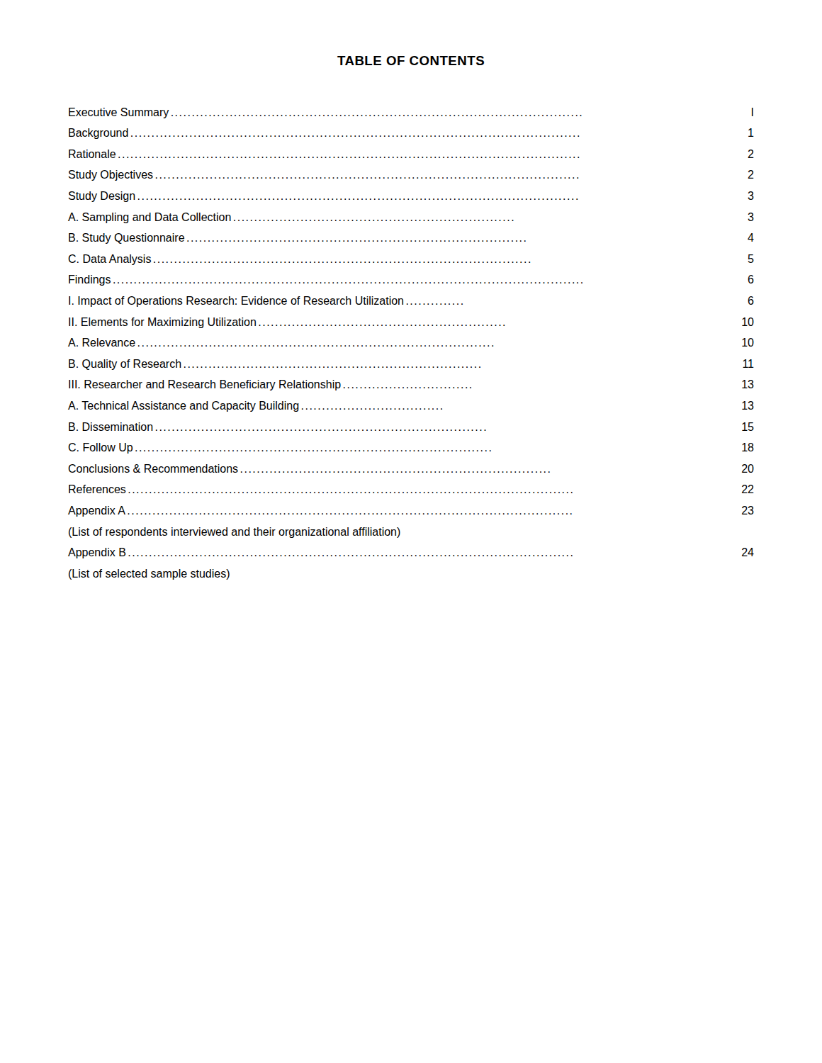TABLE OF CONTENTS
Executive Summary .................................................................................................. I
Background ........................................................................................................... 1
Rationale .............................................................................................................. 2
Study Objectives ..................................................................................................... 2
Study Design ......................................................................................................... 3
A. Sampling and Data Collection ................................................................... 3
B. Study Questionnaire ................................................................................. 4
C. Data Analysis .......................................................................................... 5
Findings ................................................................................................................ 6
I. Impact of Operations Research: Evidence of Research Utilization .............. 6
II. Elements for Maximizing Utilization ........................................................... 10
A. Relevance ..................................................................................... 10
B. Quality of Research ....................................................................... 11
III. Researcher and Research Beneficiary Relationship ............................... 13
A. Technical Assistance and Capacity Building .................................. 13
B. Dissemination ............................................................................... 15
C. Follow Up ..................................................................................... 18
Conclusions & Recommendations .......................................................................... 20
References .......................................................................................................... 22
Appendix A .......................................................................................................... 23
(List of respondents interviewed and their organizational affiliation)
Appendix B .......................................................................................................... 24
(List of selected sample studies)